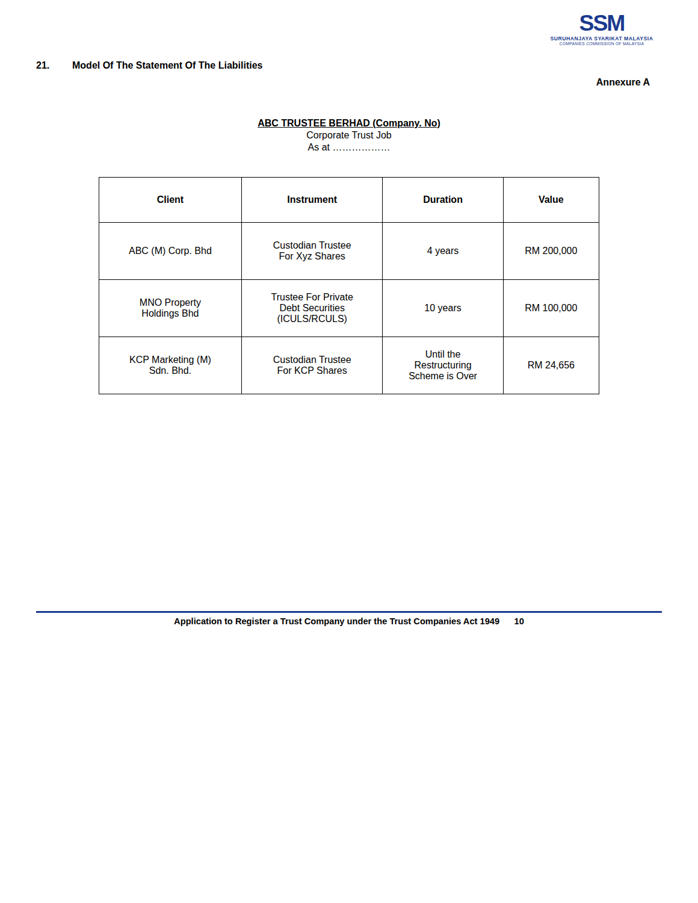SSM
SURUHANJAYA SYARIKAT MALAYSIA
COMPANIES COMMISSION OF MALAYSIA
21. Model Of The Statement Of The Liabilities
Annexure A
ABC TRUSTEE BERHAD (Company. No)
Corporate Trust Job
As at ………………
| Client | Instrument | Duration | Value |
| --- | --- | --- | --- |
| ABC (M) Corp. Bhd | Custodian Trustee For Xyz Shares | 4 years | RM 200,000 |
| MNO Property Holdings Bhd | Trustee For Private Debt Securities (ICULS/RCULS) | 10 years | RM 100,000 |
| KCP Marketing (M) Sdn. Bhd. | Custodian Trustee For KCP Shares | Until the Restructuring Scheme is Over | RM 24,656 |
Application to Register a Trust Company under the Trust Companies Act 1949 10